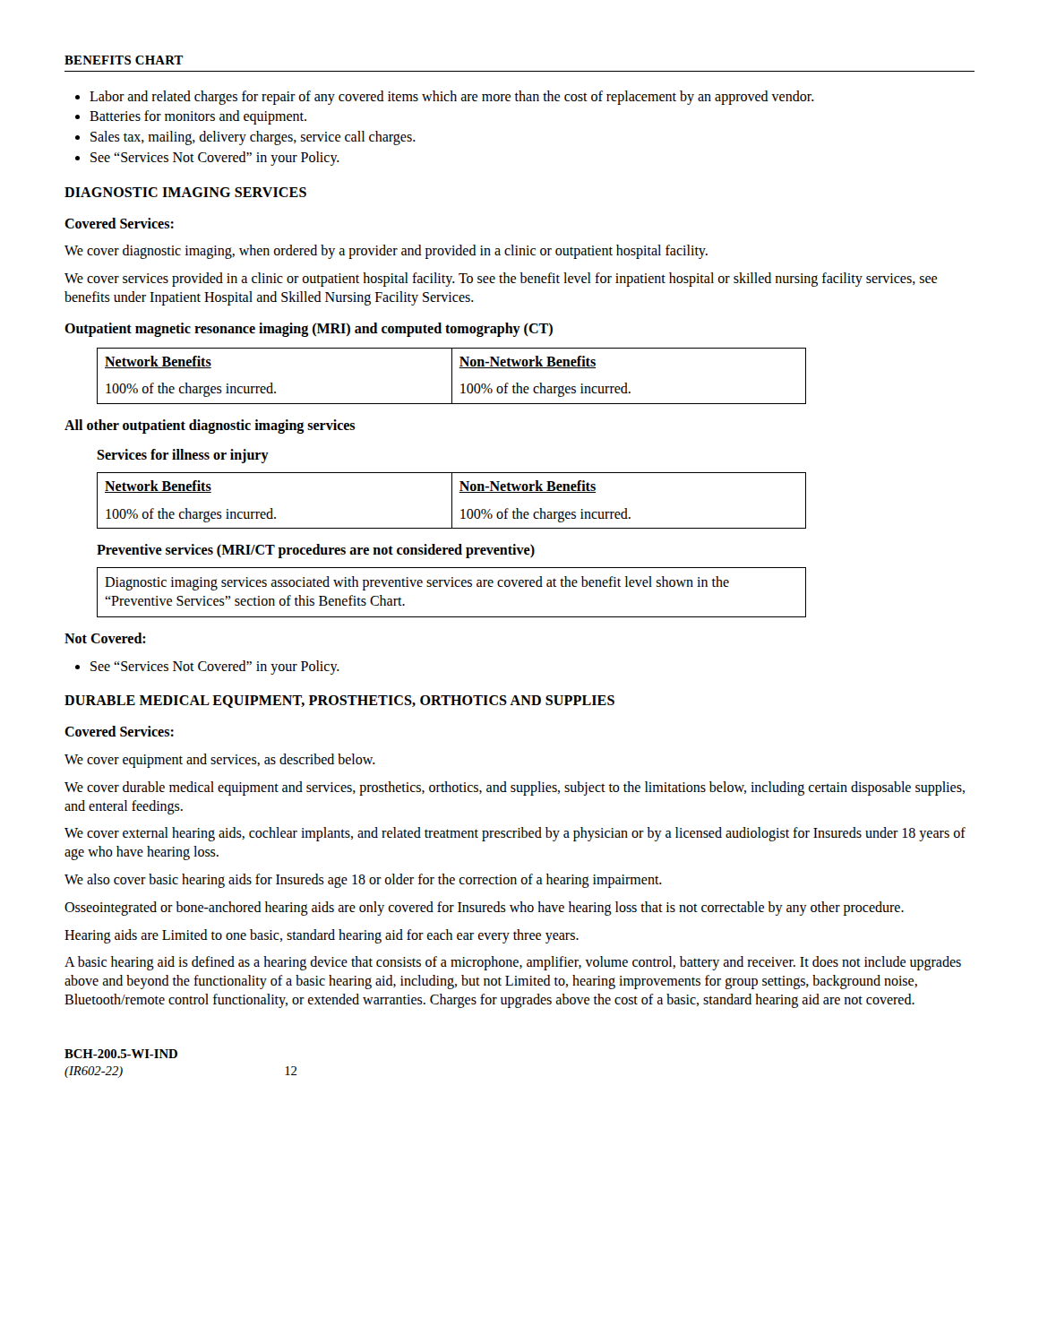BENEFITS CHART
Labor and related charges for repair of any covered items which are more than the cost of replacement by an approved vendor.
Batteries for monitors and equipment.
Sales tax, mailing, delivery charges, service call charges.
See “Services Not Covered” in your Policy.
DIAGNOSTIC IMAGING SERVICES
Covered Services:
We cover diagnostic imaging, when ordered by a provider and provided in a clinic or outpatient hospital facility.
We cover services provided in a clinic or outpatient hospital facility. To see the benefit level for inpatient hospital or skilled nursing facility services, see benefits under Inpatient Hospital and Skilled Nursing Facility Services.
Outpatient magnetic resonance imaging (MRI) and computed tomography (CT)
| Network Benefits | Non-Network Benefits |
| 100% of the charges incurred. | 100% of the charges incurred. |
All other outpatient diagnostic imaging services
Services for illness or injury
| Network Benefits | Non-Network Benefits |
| 100% of the charges incurred. | 100% of the charges incurred. |
Preventive services (MRI/CT procedures are not considered preventive)
| Diagnostic imaging services associated with preventive services are covered at the benefit level shown in the “Preventive Services” section of this Benefits Chart. |
Not Covered:
See “Services Not Covered” in your Policy.
DURABLE MEDICAL EQUIPMENT, PROSTHETICS, ORTHOTICS AND SUPPLIES
Covered Services:
We cover equipment and services, as described below.
We cover durable medical equipment and services, prosthetics, orthotics, and supplies, subject to the limitations below, including certain disposable supplies, and enteral feedings.
We cover external hearing aids, cochlear implants, and related treatment prescribed by a physician or by a licensed audiologist for Insureds under 18 years of age who have hearing loss.
We also cover basic hearing aids for Insureds age 18 or older for the correction of a hearing impairment.
Osseointegrated or bone-anchored hearing aids are only covered for Insureds who have hearing loss that is not correctable by any other procedure.
Hearing aids are Limited to one basic, standard hearing aid for each ear every three years.
A basic hearing aid is defined as a hearing device that consists of a microphone, amplifier, volume control, battery and receiver. It does not include upgrades above and beyond the functionality of a basic hearing aid, including, but not Limited to, hearing improvements for group settings, background noise, Bluetooth/remote control functionality, or extended warranties. Charges for upgrades above the cost of a basic, standard hearing aid are not covered.
BCH-200.5-WI-IND
(IR602-22) 12